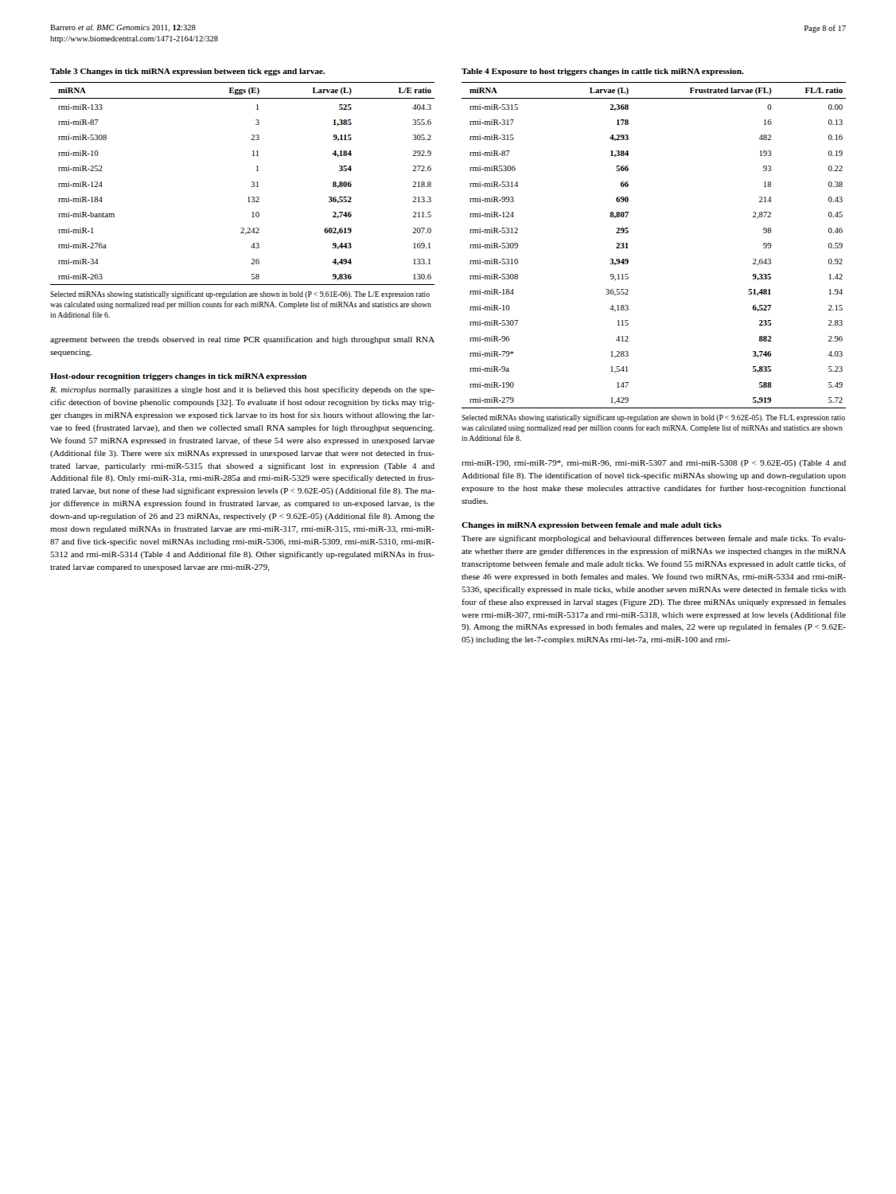Barrero et al. BMC Genomics 2011, 12:328
http://www.biomedcentral.com/1471-2164/12/328
Page 8 of 17
Table 3 Changes in tick miRNA expression between tick eggs and larvae.
| miRNA | Eggs (E) | Larvae (L) | L/E ratio |
| --- | --- | --- | --- |
| rmi-miR-133 | 1 | 525 | 404.3 |
| rmi-miR-87 | 3 | 1,385 | 355.6 |
| rmi-miR-5308 | 23 | 9,115 | 305.2 |
| rmi-miR-10 | 11 | 4,184 | 292.9 |
| rmi-miR-252 | 1 | 354 | 272.6 |
| rmi-miR-124 | 31 | 8,806 | 218.8 |
| rmi-miR-184 | 132 | 36,552 | 213.3 |
| rmi-miR-bantam | 10 | 2,746 | 211.5 |
| rmi-miR-1 | 2,242 | 602,619 | 207.0 |
| rmi-miR-276a | 43 | 9,443 | 169.1 |
| rmi-miR-34 | 26 | 4,494 | 133.1 |
| rmi-miR-263 | 58 | 9,836 | 130.6 |
Selected miRNAs showing statistically significant up-regulation are shown in bold (P < 9.61E-06). The L/E expression ratio was calculated using normalized read per million counts for each miRNA. Complete list of miRNAs and statistics are shown in Additional file 6.
agreement between the trends observed in real time PCR quantification and high throughput small RNA sequencing.
Host-odour recognition triggers changes in tick miRNA expression
R. microplus normally parasitizes a single host and it is believed this host specificity depends on the specific detection of bovine phenolic compounds [32]. To evaluate if host odour recognition by ticks may trigger changes in miRNA expression we exposed tick larvae to its host for six hours without allowing the larvae to feed (frustrated larvae), and then we collected small RNA samples for high throughput sequencing. We found 57 miRNA expressed in frustrated larvae, of these 54 were also expressed in unexposed larvae (Additional file 3). There were six miRNAs expressed in unexposed larvae that were not detected in frustrated larvae, particularly rmi-miR-5315 that showed a significant lost in expression (Table 4 and Additional file 8). Only rmi-miR-31a, rmi-miR-285a and rmi-miR-5329 were specifically detected in frustrated larvae, but none of these had significant expression levels (P < 9.62E-05) (Additional file 8). The major difference in miRNA expression found in frustrated larvae, as compared to un-exposed larvae, is the down-and up-regulation of 26 and 23 miRNAs, respectively (P < 9.62E-05) (Additional file 8). Among the most down regulated miRNAs in frustrated larvae are rmi-miR-317, rmi-miR-315, rmi-miR-33, rmi-miR-87 and five tick-specific novel miRNAs including rmi-miR-5306, rmi-miR-5309, rmi-miR-5310, rmi-miR-5312 and rmi-miR-5314 (Table 4 and Additional file 8). Other significantly up-regulated miRNAs in frustrated larvae compared to unexposed larvae are rmi-miR-279,
Table 4 Exposure to host triggers changes in cattle tick miRNA expression.
| miRNA | Larvae (L) | Frustrated larvae (FL) | FL/L ratio |
| --- | --- | --- | --- |
| rmi-miR-5315 | 2,368 | 0 | 0.00 |
| rmi-miR-317 | 178 | 16 | 0.13 |
| rmi-miR-315 | 4,293 | 482 | 0.16 |
| rmi-miR-87 | 1,384 | 193 | 0.19 |
| rmi-miR5306 | 566 | 93 | 0.22 |
| rmi-miR-5314 | 66 | 18 | 0.38 |
| rmi-miR-993 | 690 | 214 | 0.43 |
| rmi-miR-124 | 8,807 | 2,872 | 0.45 |
| rmi-miR-5312 | 295 | 98 | 0.46 |
| rmi-miR-5309 | 231 | 99 | 0.59 |
| rmi-miR-5310 | 3,949 | 2,643 | 0.92 |
| rmi-miR-5308 | 9,115 | 9,335 | 1.42 |
| rmi-miR-184 | 36,552 | 51,481 | 1.94 |
| rmi-miR-10 | 4,183 | 6,527 | 2.15 |
| rmi-miR-5307 | 115 | 235 | 2.83 |
| rmi-miR-96 | 412 | 882 | 2.96 |
| rmi-miR-79* | 1,283 | 3,746 | 4.03 |
| rmi-miR-9a | 1,541 | 5,835 | 5.23 |
| rmi-miR-190 | 147 | 588 | 5.49 |
| rmi-miR-279 | 1,429 | 5,919 | 5.72 |
Selected miRNAs showing statistically significant up-regulation are shown in bold (P < 9.62E-05). The FL/L expression ratio was calculated using normalized read per million counts for each miRNA. Complete list of miRNAs and statistics are shown in Additional file 8.
rmi-miR-190, rmi-miR-79*, rmi-miR-96, rmi-miR-5307 and rmi-miR-5308 (P < 9.62E-05) (Table 4 and Additional file 8). The identification of novel tick-specific miRNAs showing up and down-regulation upon exposure to the host make these molecules attractive candidates for further host-recognition functional studies.
Changes in miRNA expression between female and male adult ticks
There are significant morphological and behavioural differences between female and male ticks. To evaluate whether there are gender differences in the expression of miRNAs we inspected changes in the miRNA transcriptome between female and male adult ticks. We found 55 miRNAs expressed in adult cattle ticks, of these 46 were expressed in both females and males. We found two miRNAs, rmi-miR-5334 and rmi-miR-5336, specifically expressed in male ticks, while another seven miRNAs were detected in female ticks with four of these also expressed in larval stages (Figure 2D). The three miRNAs uniquely expressed in females were rmi-miR-307, rmi-miR-5317a and rmi-miR-5318, which were expressed at low levels (Additional file 9). Among the miRNAs expressed in both females and males, 22 were up regulated in females (P < 9.62E-05) including the let-7-complex miRNAs rmi-let-7a, rmi-miR-100 and rmi-